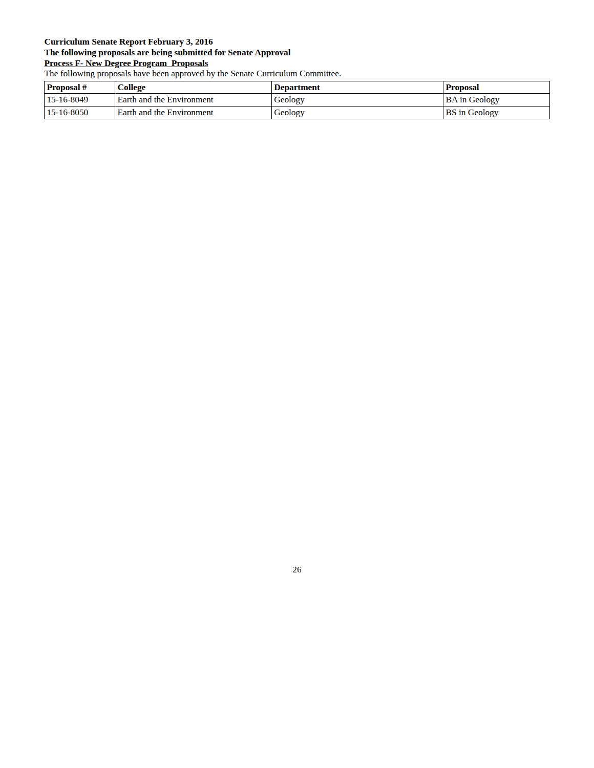Curriculum Senate Report February 3, 2016
The following proposals are being submitted for Senate Approval
Process F- New Degree Program Proposals
The following proposals have been approved by the Senate Curriculum Committee.
| Proposal # | College | Department | Proposal |
| --- | --- | --- | --- |
| 15-16-8049 | Earth and the Environment | Geology | BA in Geology |
| 15-16-8050 | Earth and the Environment | Geology | BS in Geology |
26